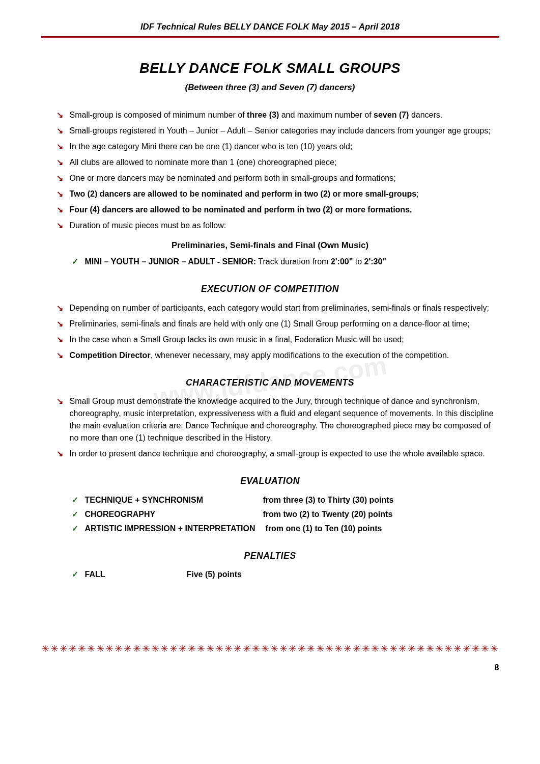www.idfdance.com
IDF Technical Rules BELLY DANCE FOLK May 2015 – April 2018
BELLY DANCE FOLK SMALL GROUPS
(Between three (3) and Seven (7) dancers)
Small-group is composed of minimum number of three (3) and maximum number of seven (7) dancers.
Small-groups registered in Youth – Junior – Adult – Senior categories may include dancers from younger age groups;
In the age category Mini there can be one (1) dancer who is ten (10) years old;
All clubs are allowed to nominate more than 1 (one) choreographed piece;
One or more dancers may be nominated and perform both in small-groups and formations;
Two (2) dancers are allowed to be nominated and perform in two (2) or more small-groups;
Four (4) dancers are allowed to be nominated and perform in two (2) or more formations.
Duration of music pieces must be as follow:
Preliminaries, Semi-finals and Final (Own Music)
MINI – YOUTH – JUNIOR – ADULT - SENIOR: Track duration from 2':00" to 2':30"
EXECUTION OF COMPETITION
Depending on number of participants, each category would start from preliminaries, semi-finals or finals respectively;
Preliminaries, semi-finals and finals are held with only one (1) Small Group performing on a dance-floor at time;
In the case when a Small Group lacks its own music in a final, Federation Music will be used;
Competition Director, whenever necessary, may apply modifications to the execution of the competition.
CHARACTERISTIC AND MOVEMENTS
Small Group must demonstrate the knowledge acquired to the Jury, through technique of dance and synchronism, choreography, music interpretation, expressiveness with a fluid and elegant sequence of movements. In this discipline the main evaluation criteria are: Dance Technique and choreography. The choreographed piece may be composed of no more than one (1) technique described in the History.
In order to present dance technique and choreography, a small-group is expected to use the whole available space.
EVALUATION
TECHNIQUE + SYNCHRONISM from three (3) to Thirty (30) points
CHOREOGRAPHY from two (2) to Twenty (20) points
ARTISTIC IMPRESSION + INTERPRETATION from one (1) to Ten (10) points
PENALTIES
FALL Five (5) points
✳✳✳✳✳✳✳✳✳✳✳✳✳✳✳✳✳✳✳✳✳✳✳✳✳✳✳✳✳✳✳✳✳✳✳✳✳✳✳✳✳✳✳✳✳✳✳✳✳✳
8